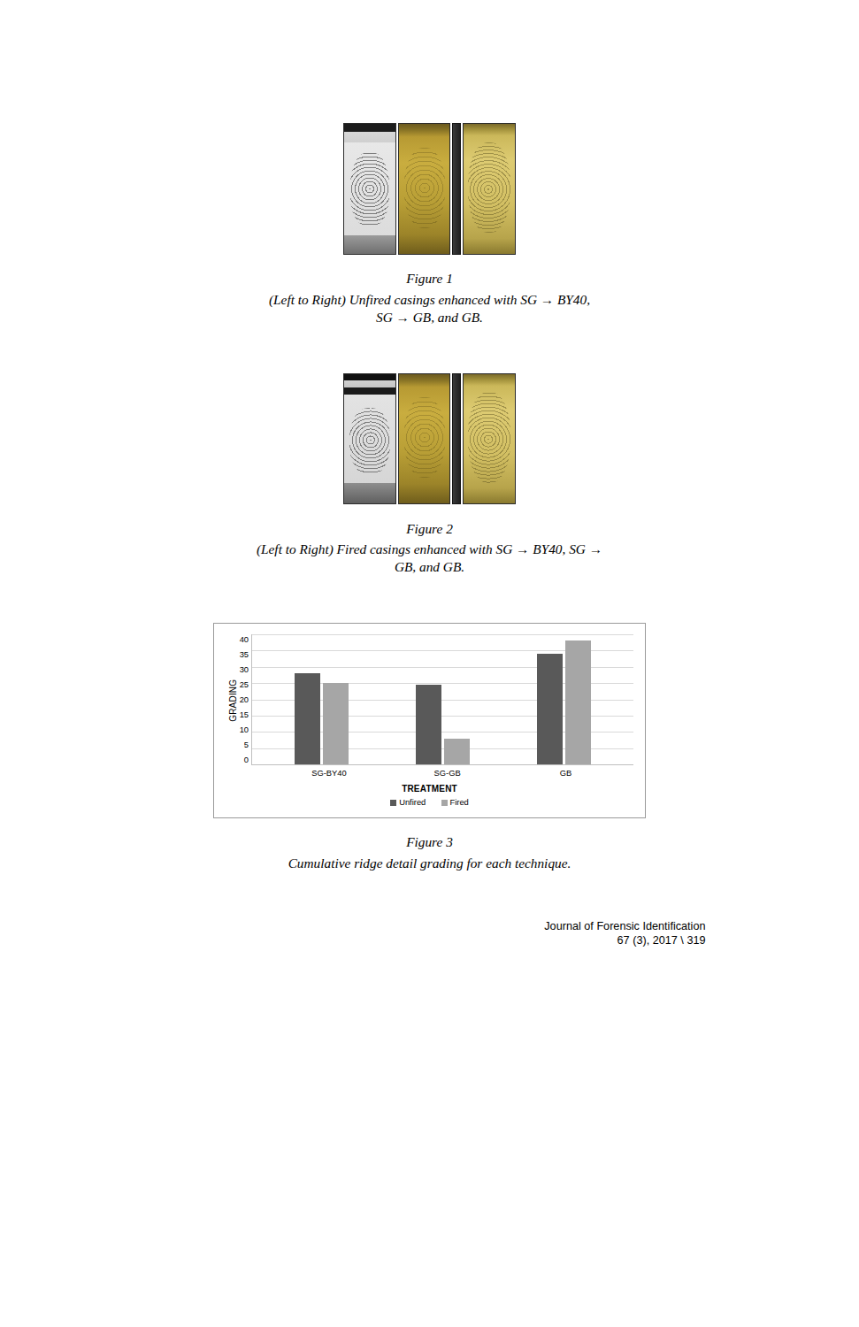Figure 1 (Left to Right) Unfired casings enhanced with SG → BY40,
SG → GB, and GB.
Figure 2 (Left to Right) Fired casings enhanced with SG → BY40, SG →
GB, and GB.
GRADING
40 35 30 25 20 15 10 5 0
SG-BY40 SG-GB GB
TREATMENT
Unfired Fired
Figure 3 Cumulative ridge detail grading for each technique.
Journal of Forensic Identification
67 (3), 2017 \ 319